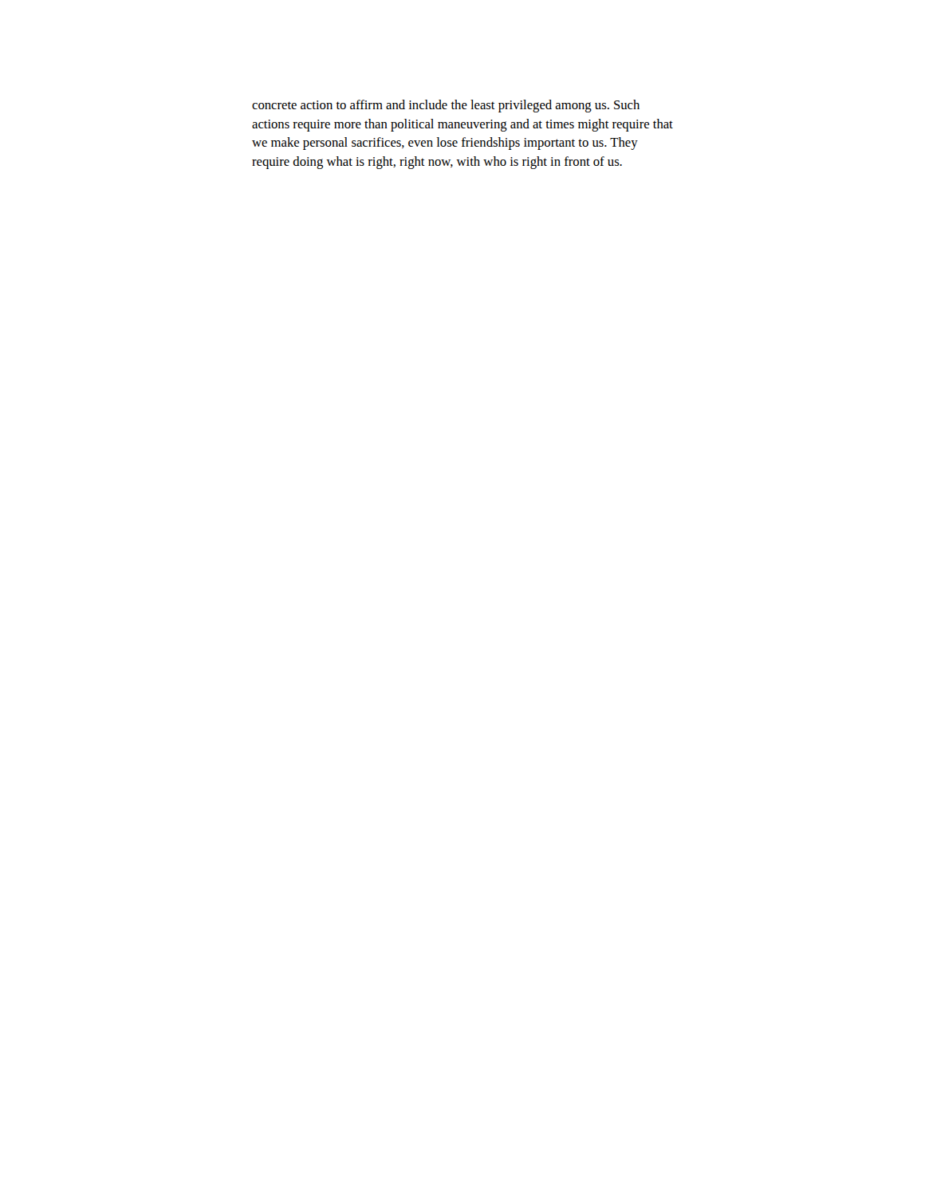concrete action to affirm and include the least privileged among us. Such actions require more than political maneuvering and at times might require that we make personal sacrifices, even lose friendships important to us. They require doing what is right, right now, with who is right in front of us.